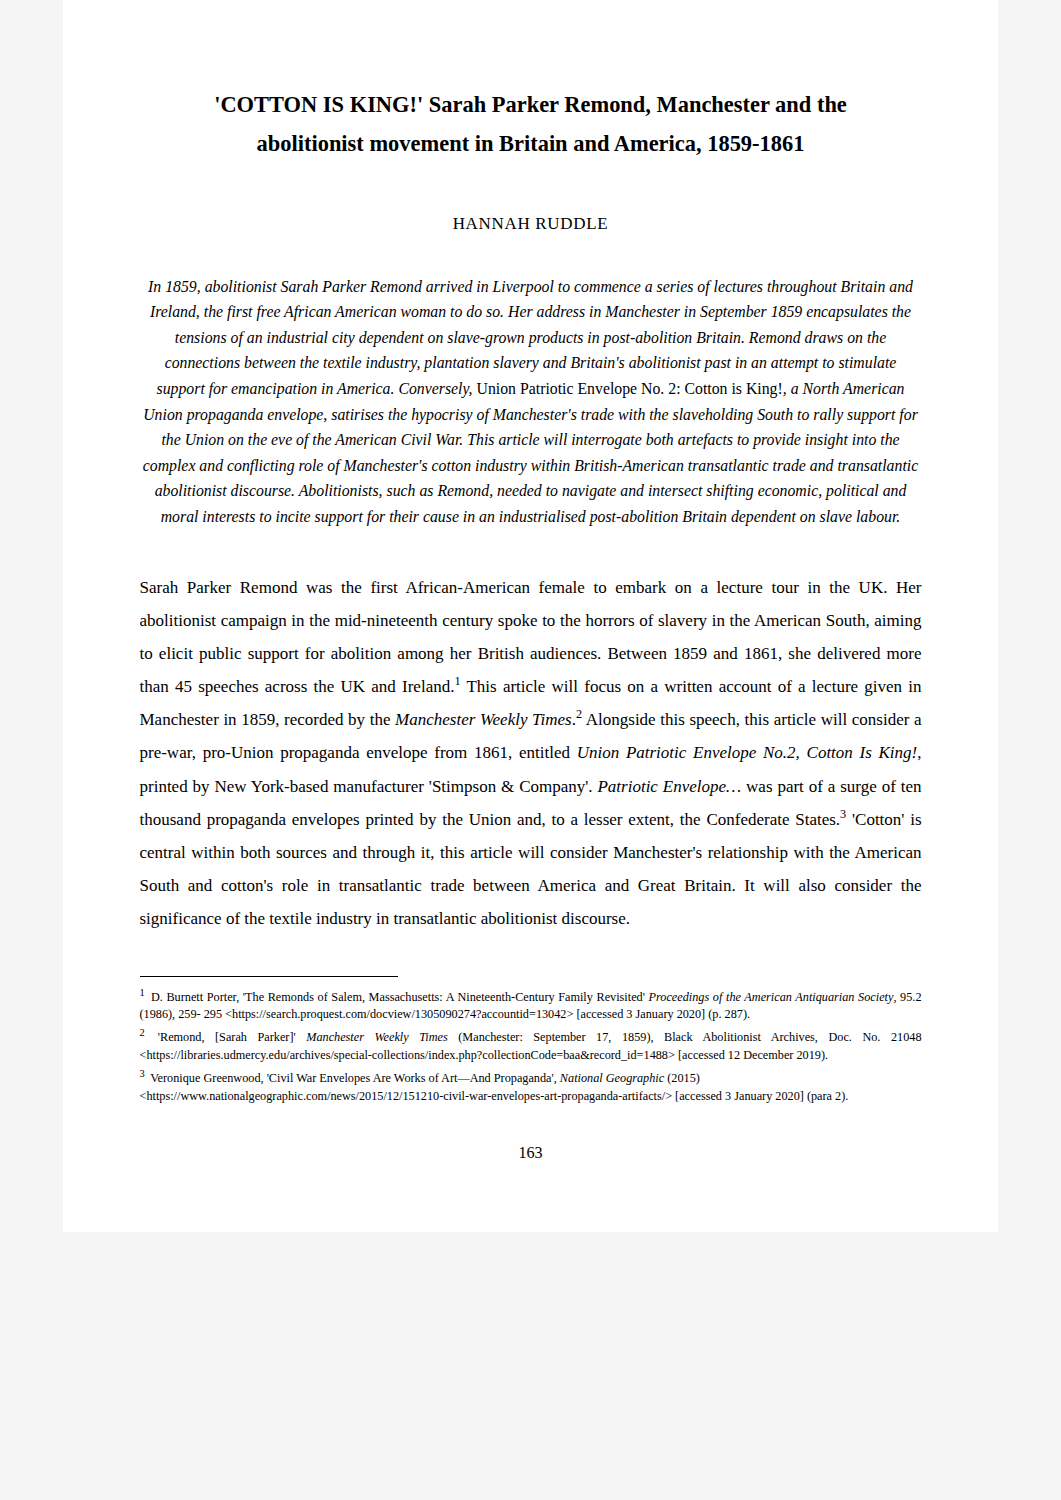'COTTON IS KING!' Sarah Parker Remond, Manchester and the abolitionist movement in Britain and America, 1859-1861
HANNAH RUDDLE
In 1859, abolitionist Sarah Parker Remond arrived in Liverpool to commence a series of lectures throughout Britain and Ireland, the first free African American woman to do so. Her address in Manchester in September 1859 encapsulates the tensions of an industrial city dependent on slave-grown products in post-abolition Britain. Remond draws on the connections between the textile industry, plantation slavery and Britain's abolitionist past in an attempt to stimulate support for emancipation in America. Conversely, Union Patriotic Envelope No. 2: Cotton is King!, a North American Union propaganda envelope, satirises the hypocrisy of Manchester's trade with the slaveholding South to rally support for the Union on the eve of the American Civil War. This article will interrogate both artefacts to provide insight into the complex and conflicting role of Manchester's cotton industry within British-American transatlantic trade and transatlantic abolitionist discourse. Abolitionists, such as Remond, needed to navigate and intersect shifting economic, political and moral interests to incite support for their cause in an industrialised post-abolition Britain dependent on slave labour.
Sarah Parker Remond was the first African-American female to embark on a lecture tour in the UK. Her abolitionist campaign in the mid-nineteenth century spoke to the horrors of slavery in the American South, aiming to elicit public support for abolition among her British audiences. Between 1859 and 1861, she delivered more than 45 speeches across the UK and Ireland.1 This article will focus on a written account of a lecture given in Manchester in 1859, recorded by the Manchester Weekly Times.2 Alongside this speech, this article will consider a pre-war, pro-Union propaganda envelope from 1861, entitled Union Patriotic Envelope No.2, Cotton Is King!, printed by New York-based manufacturer 'Stimpson & Company'. Patriotic Envelope… was part of a surge of ten thousand propaganda envelopes printed by the Union and, to a lesser extent, the Confederate States.3 'Cotton' is central within both sources and through it, this article will consider Manchester's relationship with the American South and cotton's role in transatlantic trade between America and Great Britain. It will also consider the significance of the textile industry in transatlantic abolitionist discourse.
1 D. Burnett Porter, 'The Remonds of Salem, Massachusetts: A Nineteenth-Century Family Revisited' Proceedings of the American Antiquarian Society, 95.2 (1986), 259- 295 <https://search.proquest.com/docview/1305090274?accountid=13042> [accessed 3 January 2020] (p. 287).
2 'Remond, [Sarah Parker]' Manchester Weekly Times (Manchester: September 17, 1859), Black Abolitionist Archives, Doc. No. 21048 <https://libraries.udmercy.edu/archives/special-collections/index.php?collectionCode=baa&record_id=1488> [accessed 12 December 2019).
3 Veronique Greenwood, 'Civil War Envelopes Are Works of Art—And Propaganda', National Geographic (2015)
<https://www.nationalgeographic.com/news/2015/12/151210-civil-war-envelopes-art-propaganda-artifacts/> [accessed 3 January 2020] (para 2).
163